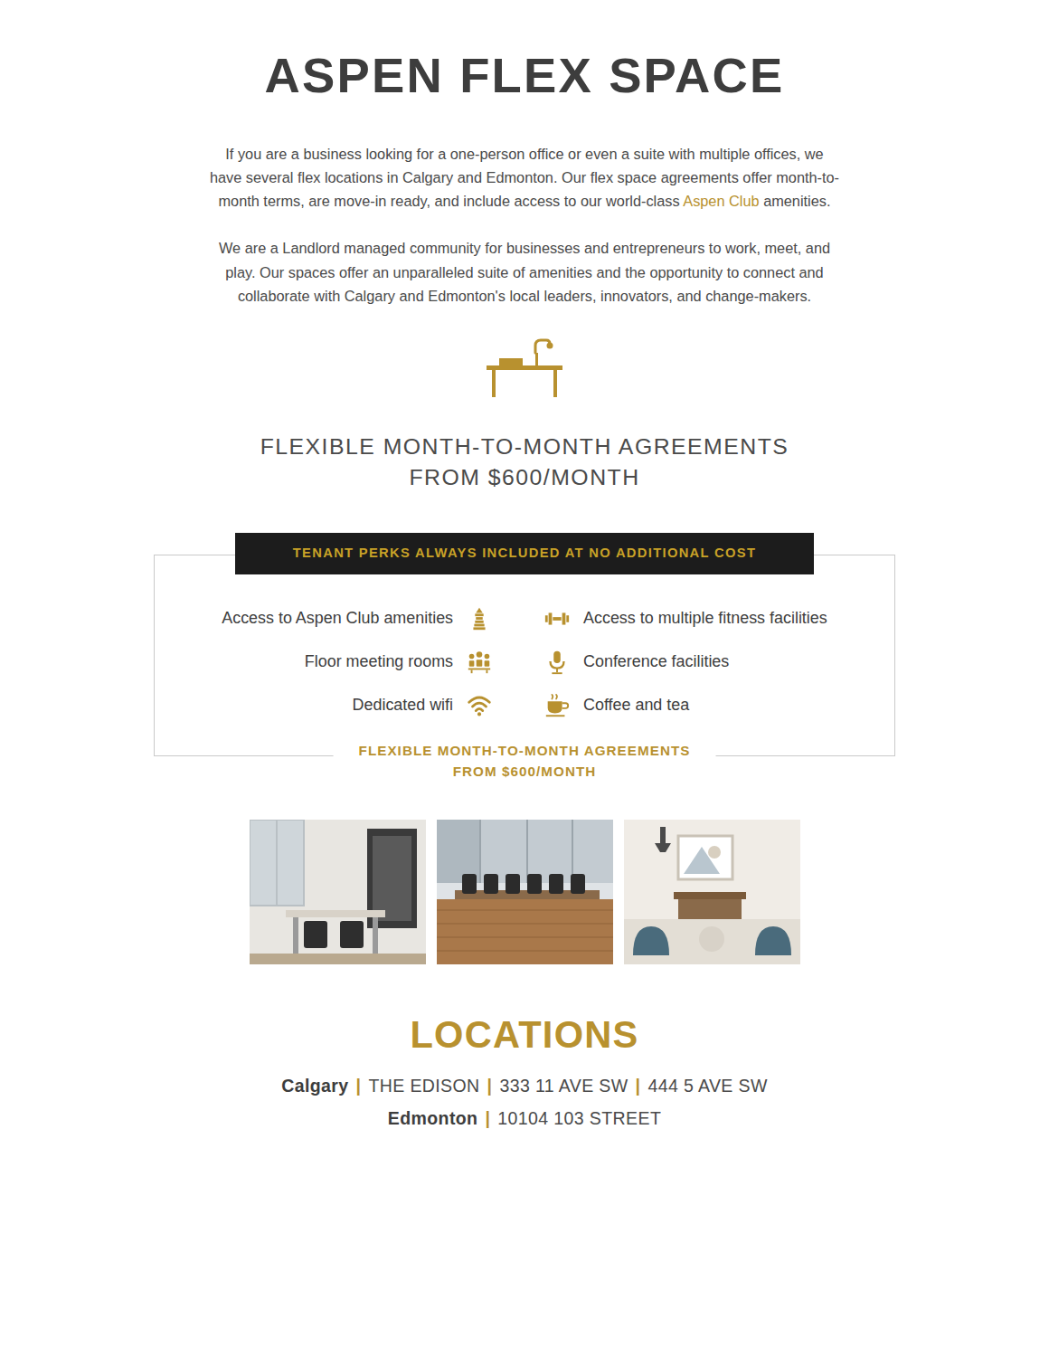ASPEN FLEX SPACE
If you are a business looking for a one-person office or even a suite with multiple offices, we have several flex locations in Calgary and Edmonton. Our flex space agreements offer month-to-month terms, are move-in ready, and include access to our world-class Aspen Club amenities.
We are a Landlord managed community for businesses and entrepreneurs to work, meet, and play. Our spaces offer an unparalleled suite of amenities and the opportunity to connect and collaborate with Calgary and Edmonton's local leaders, innovators, and change-makers.
FLEXIBLE MONTH-TO-MONTH AGREEMENTS
FROM $600/MONTH
TENANT PERKS ALWAYS INCLUDED AT NO ADDITIONAL COST
Access to Aspen Club amenities
Floor meeting rooms
Dedicated wifi
Access to multiple fitness facilities
Conference facilities
Coffee and tea
FLEXIBLE MONTH-TO-MONTH AGREEMENTS
FROM $600/MONTH
LOCATIONS
Calgary|THE EDISON|333 11 AVE SW|444 5 AVE SW
Edmonton|10104 103 STREET